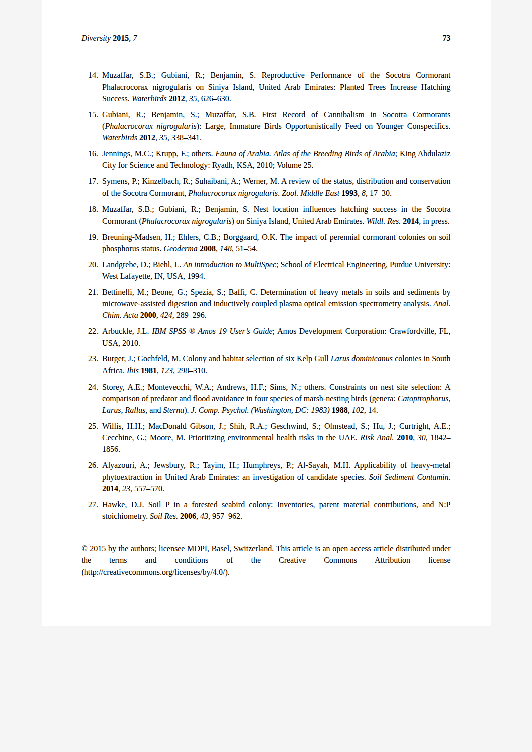Diversity 2015, 7 73
14. Muzaffar, S.B.; Gubiani, R.; Benjamin, S. Reproductive Performance of the Socotra Cormorant Phalacrocorax nigrogularis on Siniya Island, United Arab Emirates: Planted Trees Increase Hatching Success. Waterbirds 2012, 35, 626–630.
15. Gubiani, R.; Benjamin, S.; Muzaffar, S.B. First Record of Cannibalism in Socotra Cormorants (Phalacrocorax nigrogularis): Large, Immature Birds Opportunistically Feed on Younger Conspecifics. Waterbirds 2012, 35, 338–341.
16. Jennings, M.C.; Krupp, F.; others. Fauna of Arabia. Atlas of the Breeding Birds of Arabia; King Abdulaziz City for Science and Technology: Ryadh, KSA, 2010; Volume 25.
17. Symens, P.; Kinzelbach, R.; Suhaibani, A.; Werner, M. A review of the status, distribution and conservation of the Socotra Cormorant, Phalacrocorax nigrogularis. Zool. Middle East 1993, 8, 17–30.
18. Muzaffar, S.B.; Gubiani, R.; Benjamin, S. Nest location influences hatching success in the Socotra Cormorant (Phalacrocorax nigrogularis) on Siniya Island, United Arab Emirates. Wildl. Res. 2014, in press.
19. Breuning-Madsen, H.; Ehlers, C.B.; Borggaard, O.K. The impact of perennial cormorant colonies on soil phosphorus status. Geoderma 2008, 148, 51–54.
20. Landgrebe, D.; Biehl, L. An introduction to MultiSpec; School of Electrical Engineering, Purdue University: West Lafayette, IN, USA, 1994.
21. Bettinelli, M.; Beone, G.; Spezia, S.; Baffi, C. Determination of heavy metals in soils and sediments by microwave-assisted digestion and inductively coupled plasma optical emission spectrometry analysis. Anal. Chim. Acta 2000, 424, 289–296.
22. Arbuckle, J.L. IBM SPSS ® Amos 19 User’s Guide; Amos Development Corporation: Crawfordville, FL, USA, 2010.
23. Burger, J.; Gochfeld, M. Colony and habitat selection of six Kelp Gull Larus dominicanus colonies in South Africa. Ibis 1981, 123, 298–310.
24. Storey, A.E.; Montevecchi, W.A.; Andrews, H.F.; Sims, N.; others. Constraints on nest site selection: A comparison of predator and flood avoidance in four species of marsh-nesting birds (genera: Catoptrophorus, Larus, Rallus, and Sterna). J. Comp. Psychol. (Washington, DC: 1983) 1988, 102, 14.
25. Willis, H.H.; MacDonald Gibson, J.; Shih, R.A.; Geschwind, S.; Olmstead, S.; Hu, J.; Curtright, A.E.; Cecchine, G.; Moore, M. Prioritizing environmental health risks in the UAE. Risk Anal. 2010, 30, 1842–1856.
26. Alyazouri, A.; Jewsbury, R.; Tayim, H.; Humphreys, P.; Al-Sayah, M.H. Applicability of heavy-metal phytoextraction in United Arab Emirates: an investigation of candidate species. Soil Sediment Contamin. 2014, 23, 557–570.
27. Hawke, D.J. Soil P in a forested seabird colony: Inventories, parent material contributions, and N:P stoichiometry. Soil Res. 2006, 43, 957–962.
© 2015 by the authors; licensee MDPI, Basel, Switzerland. This article is an open access article distributed under the terms and conditions of the Creative Commons Attribution license (http://creativecommons.org/licenses/by/4.0/).